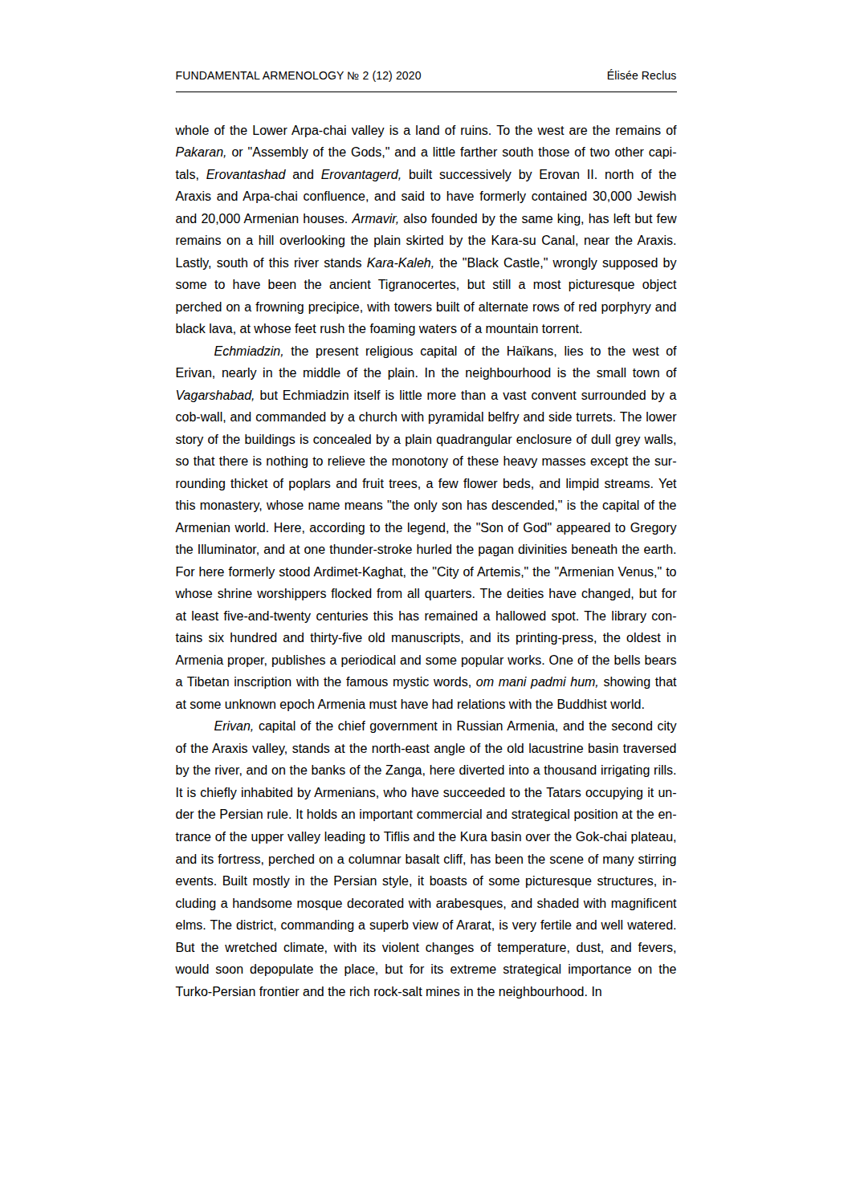FUNDAMENTAL ARMENOLOGY № 2 (12) 2020 Élisée Reclus
whole of the Lower Arpa-chai valley is a land of ruins. To the west are the remains of Pakaran, or "Assembly of the Gods," and a little farther south those of two other capitals, Erovantashad and Erovantagerd, built successively by Erovan II. north of the Araxis and Arpa-chai confluence, and said to have formerly contained 30,000 Jewish and 20,000 Armenian houses. Armavir, also founded by the same king, has left but few remains on a hill overlooking the plain skirted by the Kara-su Canal, near the Araxis. Lastly, south of this river stands Kara-Kaleh, the "Black Castle," wrongly supposed by some to have been the ancient Tigranocertes, but still a most picturesque object perched on a frowning precipice, with towers built of alternate rows of red porphyry and black lava, at whose feet rush the foaming waters of a mountain torrent.
Echmiadzin, the present religious capital of the Haïkans, lies to the west of Erivan, nearly in the middle of the plain. In the neighbourhood is the small town of Vagarshabad, but Echmiadzin itself is little more than a vast convent surrounded by a cob-wall, and commanded by a church with pyramidal belfry and side turrets. The lower story of the buildings is concealed by a plain quadrangular enclosure of dull grey walls, so that there is nothing to relieve the monotony of these heavy masses except the surrounding thicket of poplars and fruit trees, a few flower beds, and limpid streams. Yet this monastery, whose name means "the only son has descended," is the capital of the Armenian world. Here, according to the legend, the "Son of God" appeared to Gregory the Illuminator, and at one thunder-stroke hurled the pagan divinities beneath the earth. For here formerly stood Ardimet-Kaghat, the "City of Artemis," the "Armenian Venus," to whose shrine worshippers flocked from all quarters. The deities have changed, but for at least five-and-twenty centuries this has remained a hallowed spot. The library contains six hundred and thirty-five old manuscripts, and its printing-press, the oldest in Armenia proper, publishes a periodical and some popular works. One of the bells bears a Tibetan inscription with the famous mystic words, om mani padmi hum, showing that at some unknown epoch Armenia must have had relations with the Buddhist world.
Erivan, capital of the chief government in Russian Armenia, and the second city of the Araxis valley, stands at the north-east angle of the old lacustrine basin traversed by the river, and on the banks of the Zanga, here diverted into a thousand irrigating rills. It is chiefly inhabited by Armenians, who have succeeded to the Tatars occupying it under the Persian rule. It holds an important commercial and strategical position at the entrance of the upper valley leading to Tiflis and the Kura basin over the Gok-chai plateau, and its fortress, perched on a columnar basalt cliff, has been the scene of many stirring events. Built mostly in the Persian style, it boasts of some picturesque structures, including a handsome mosque decorated with arabesques, and shaded with magnificent elms. The district, commanding a superb view of Ararat, is very fertile and well watered. But the wretched climate, with its violent changes of temperature, dust, and fevers, would soon depopulate the place, but for its extreme strategical importance on the Turko-Persian frontier and the rich rock-salt mines in the neighbourhood. In